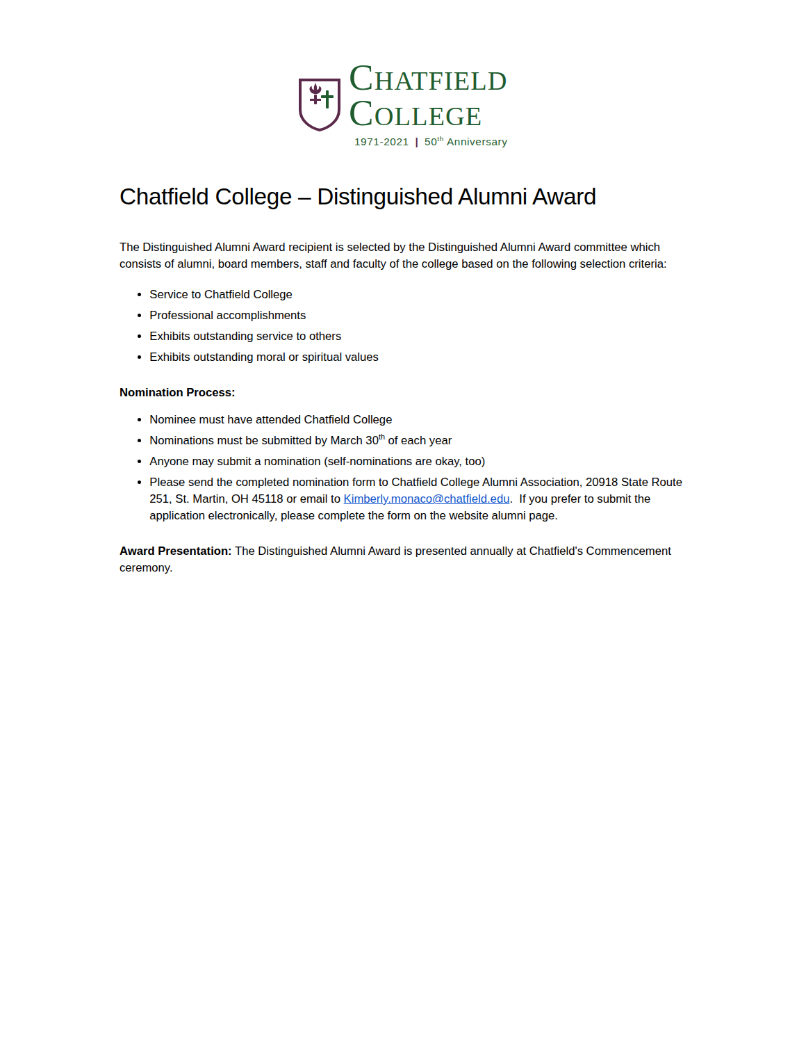CHATFIELD
COLLEGE
1971-2021 | 50th Anniversary
Chatfield College – Distinguished Alumni Award
The Distinguished Alumni Award recipient is selected by the Distinguished Alumni Award committee which consists of alumni, board members, staff and faculty of the college based on the following selection criteria:
Service to Chatfield College
Professional accomplishments
Exhibits outstanding service to others
Exhibits outstanding moral or spiritual values
Nomination Process:
Nominee must have attended Chatfield College
Nominations must be submitted by March 30th of each year
Anyone may submit a nomination (self-nominations are okay, too)
Please send the completed nomination form to Chatfield College Alumni Association, 20918 State Route 251, St. Martin, OH 45118 or email to Kimberly.monaco@chatfield.edu. If you prefer to submit the application electronically, please complete the form on the website alumni page.
Award Presentation: The Distinguished Alumni Award is presented annually at Chatfield's Commencement ceremony.